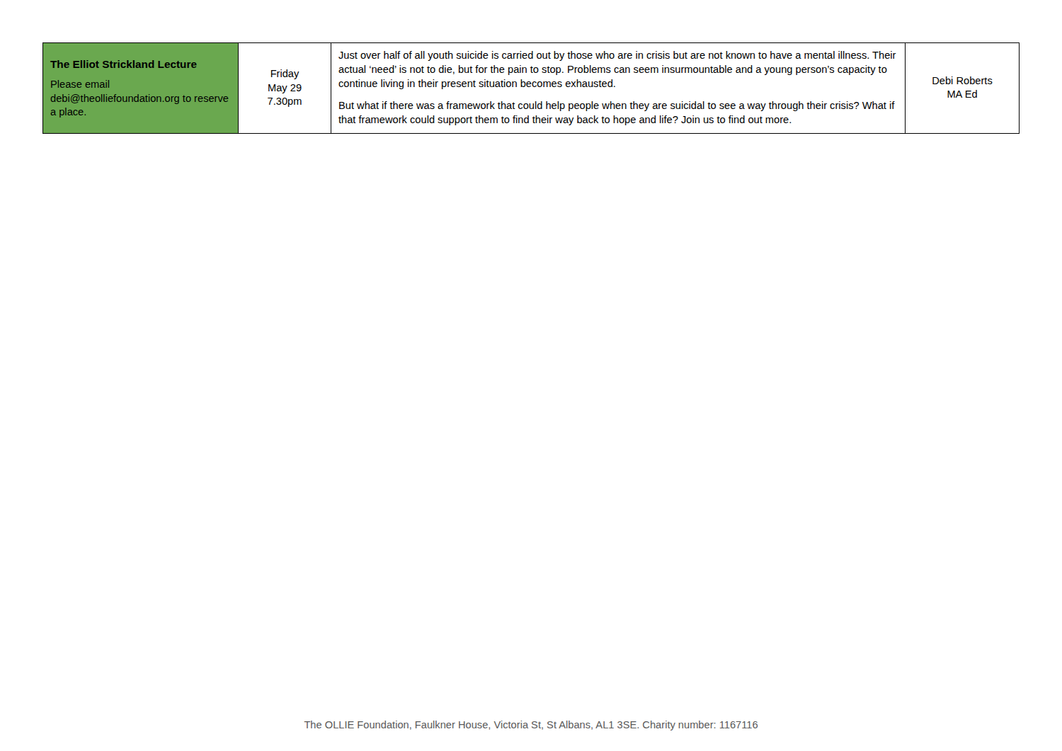| The Elliot Strickland Lecture Please email debi@theolliefoundation.org to reserve a place. | Friday May 29 7.30pm | Just over half of all youth suicide is carried out by those who are in crisis but are not known to have a mental illness. Their actual ‘need’ is not to die, but for the pain to stop. Problems can seem insurmountable and a young person’s capacity to continue living in their present situation becomes exhausted. But what if there was a framework that could help people when they are suicidal to see a way through their crisis? What if that framework could support them to find their way back to hope and life? Join us to find out more. | Debi Roberts MA Ed |
The OLLIE Foundation, Faulkner House, Victoria St, St Albans, AL1 3SE. Charity number: 1167116